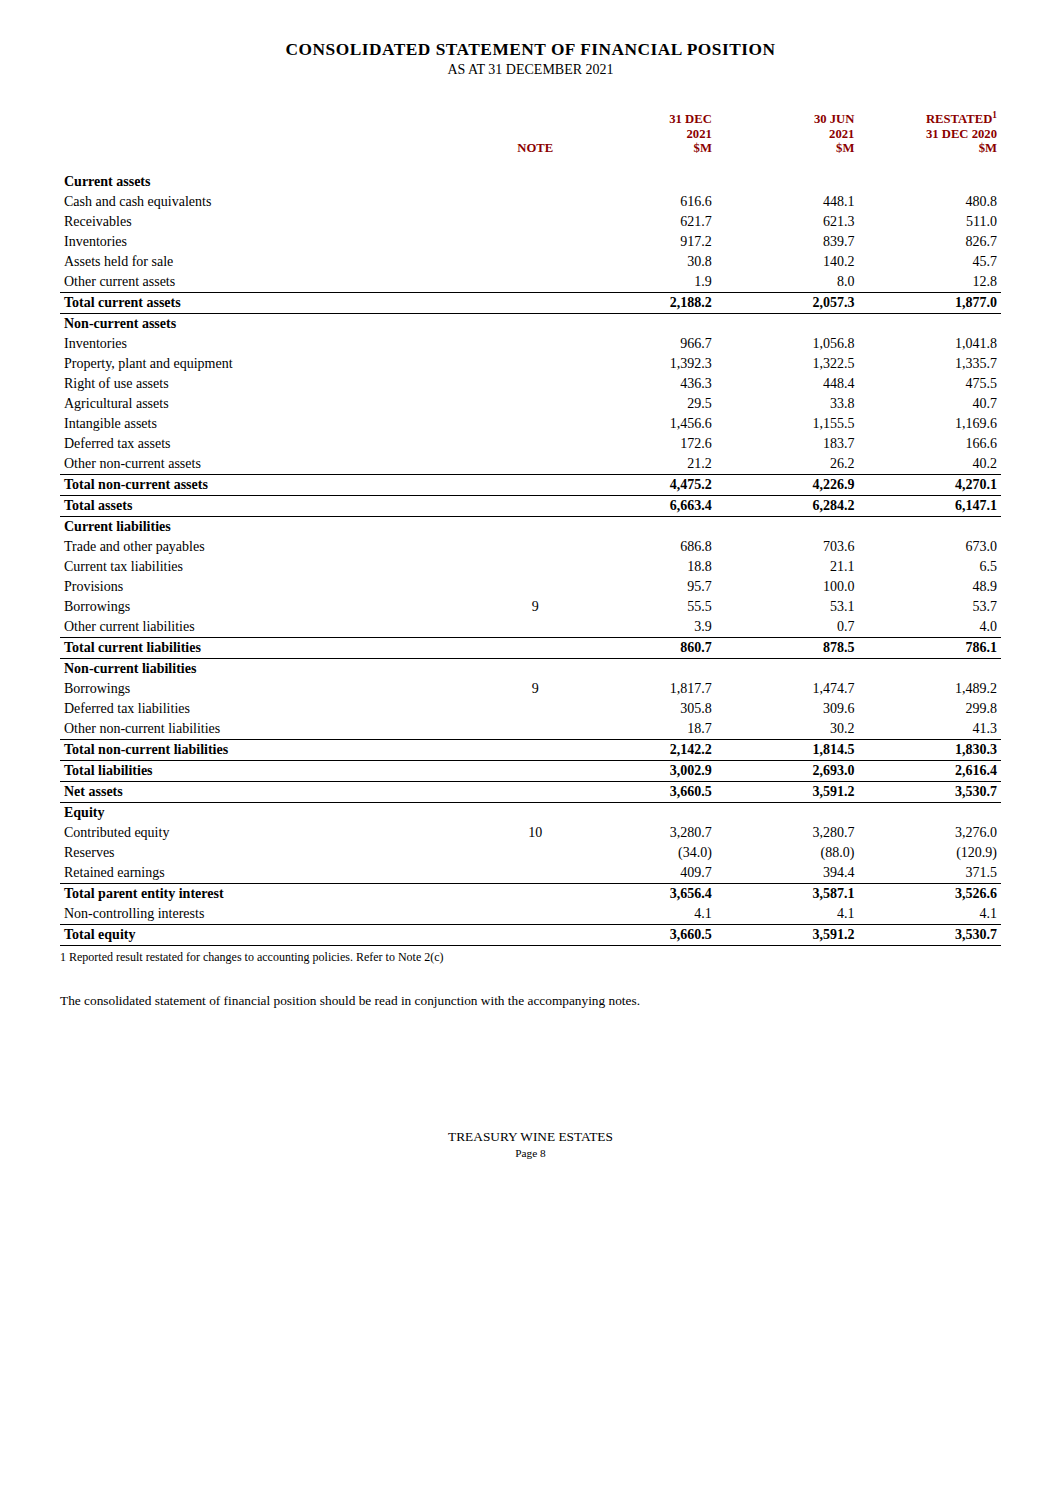CONSOLIDATED STATEMENT OF FINANCIAL POSITION
AS AT 31 DECEMBER 2021
| | NOTE | 31 DEC 2021 $M | 30 JUN 2021 $M | RESTATED 1 31 DEC 2020 $M |
| --- | --- | --- | --- | --- |
| Current assets | | | | |
| Cash and cash equivalents | | 616.6 | 448.1 | 480.8 |
| Receivables | | 621.7 | 621.3 | 511.0 |
| Inventories | | 917.2 | 839.7 | 826.7 |
| Assets held for sale | | 30.8 | 140.2 | 45.7 |
| Other current assets | | 1.9 | 8.0 | 12.8 |
| Total current assets | | 2,188.2 | 2,057.3 | 1,877.0 |
| Non-current assets | | | | |
| Inventories | | 966.7 | 1,056.8 | 1,041.8 |
| Property, plant and equipment | | 1,392.3 | 1,322.5 | 1,335.7 |
| Right of use assets | | 436.3 | 448.4 | 475.5 |
| Agricultural assets | | 29.5 | 33.8 | 40.7 |
| Intangible assets | | 1,456.6 | 1,155.5 | 1,169.6 |
| Deferred tax assets | | 172.6 | 183.7 | 166.6 |
| Other non-current assets | | 21.2 | 26.2 | 40.2 |
| Total non-current assets | | 4,475.2 | 4,226.9 | 4,270.1 |
| Total assets | | 6,663.4 | 6,284.2 | 6,147.1 |
| Current liabilities | | | | |
| Trade and other payables | | 686.8 | 703.6 | 673.0 |
| Current tax liabilities | | 18.8 | 21.1 | 6.5 |
| Provisions | | 95.7 | 100.0 | 48.9 |
| Borrowings | 9 | 55.5 | 53.1 | 53.7 |
| Other current liabilities | | 3.9 | 0.7 | 4.0 |
| Total current liabilities | | 860.7 | 878.5 | 786.1 |
| Non-current liabilities | | | | |
| Borrowings | 9 | 1,817.7 | 1,474.7 | 1,489.2 |
| Deferred tax liabilities | | 305.8 | 309.6 | 299.8 |
| Other non-current liabilities | | 18.7 | 30.2 | 41.3 |
| Total non-current liabilities | | 2,142.2 | 1,814.5 | 1,830.3 |
| Total liabilities | | 3,002.9 | 2,693.0 | 2,616.4 |
| Net assets | | 3,660.5 | 3,591.2 | 3,530.7 |
| Equity | | | | |
| Contributed equity | 10 | 3,280.7 | 3,280.7 | 3,276.0 |
| Reserves | | (34.0) | (88.0) | (120.9) |
| Retained earnings | | 409.7 | 394.4 | 371.5 |
| Total parent entity interest | | 3,656.4 | 3,587.1 | 3,526.6 |
| Non-controlling interests | | 4.1 | 4.1 | 4.1 |
| Total equity | | 3,660.5 | 3,591.2 | 3,530.7 |
1 Reported result restated for changes to accounting policies. Refer to Note 2(c)
The consolidated statement of financial position should be read in conjunction with the accompanying notes.
TREASURY WINE ESTATES
Page 8